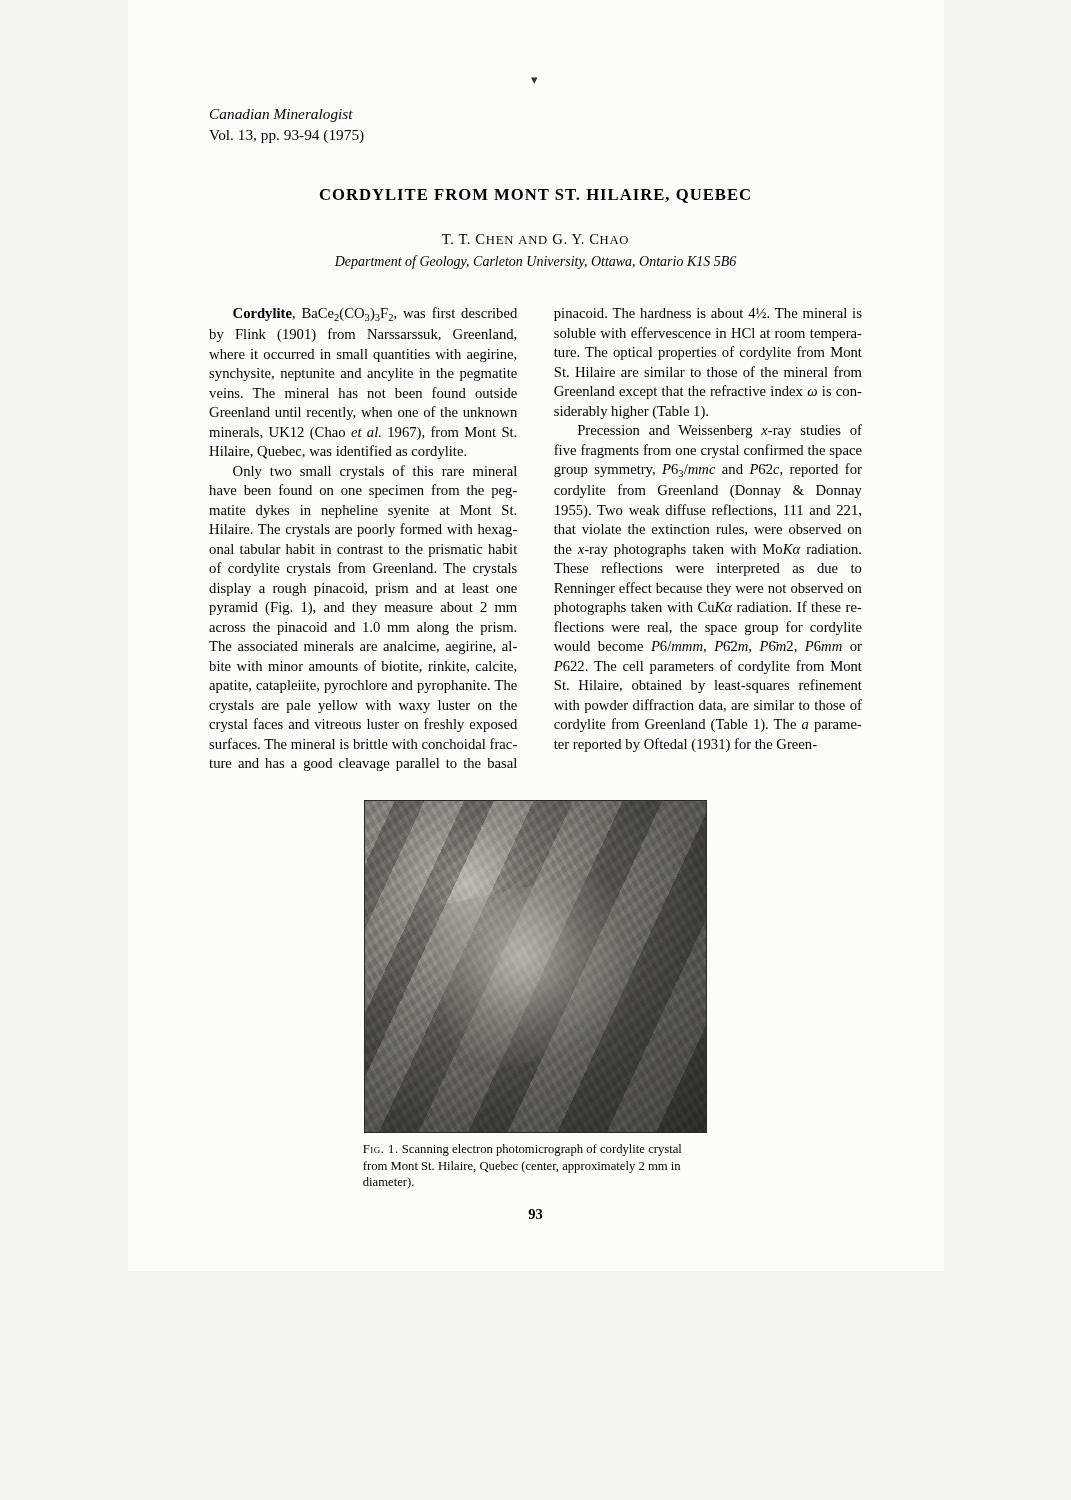▾
Canadian Mineralogist
Vol. 13, pp. 93-94 (1975)
CORDYLITE FROM MONT ST. HILAIRE, QUEBEC
T. T. CHEN AND G. Y. CHAO
Department of Geology, Carleton University, Ottawa, Ontario K1S 5B6
Cordylite, BaCe2(CO3)3 F2, was first described by Flink (1901) from Narssarssuk, Greenland, where it occurred in small quantities with aegirine, synchysite, neptunite and ancylite in the pegmatite veins. The mineral has not been found outside Greenland until recently, when one of the unknown minerals, UK12 (Chao et al. 1967), from Mont St. Hilaire, Quebec, was identified as cordylite.
Only two small crystals of this rare mineral have been found on one specimen from the pegmatite dykes in nepheline syenite at Mont St. Hilaire. The crystals are poorly formed with hexagonal tabular habit in contrast to the prismatic habit of cordylite crystals from Greenland. The crystals display a rough pinacoid, prism and at least one pyramid (Fig. 1), and they measure about 2 mm across the pinacoid and 1.0 mm along the prism. The associated minerals are analcime, aegirine, albite with minor amounts of biotite, rinkite, calcite, apatite, catapleiite, pyrochlore and pyrophanite. The crystals are pale yellow with waxy luster on the crystal faces and vitreous luster on freshly exposed surfaces. The mineral is brittle with conchoidal fracture and has a good cleavage parallel to the basal pinacoid. The hardness is about 4½. The mineral is soluble with effervescence in HCl at room temperature. The optical properties of cordylite from Mont St. Hilaire are similar to those of the mineral from Greenland except that the refractive index ω is considerably higher (Table 1).
Precession and Weissenberg x-ray studies of five fragments from one crystal confirmed the space group symmetry, P63/mmc and P6̄2c, reported for cordylite from Greenland (Donnay & Donnay 1955). Two weak diffuse reflections, 111 and 221, that violate the extinction rules, were observed on the x-ray photographs taken with MoKα radiation. These reflections were interpreted as due to Renninger effect because they were not observed on photographs taken with CuKα radiation. If these reflections were real, the space group for cordylite would become P6/mmm, P6̄2m, P6̄m2, P6mm or P622. The cell parameters of cordylite from Mont St. Hilaire, obtained by least-squares refinement with powder diffraction data, are similar to those of cordylite from Greenland (Table 1). The a parameter reported by Oftedal (1931) for the Green-
Fig. 1. Scanning electron photomicrograph of cordylite crystal from Mont St. Hilaire, Quebec (center, approximately 2 mm in diameter).
93